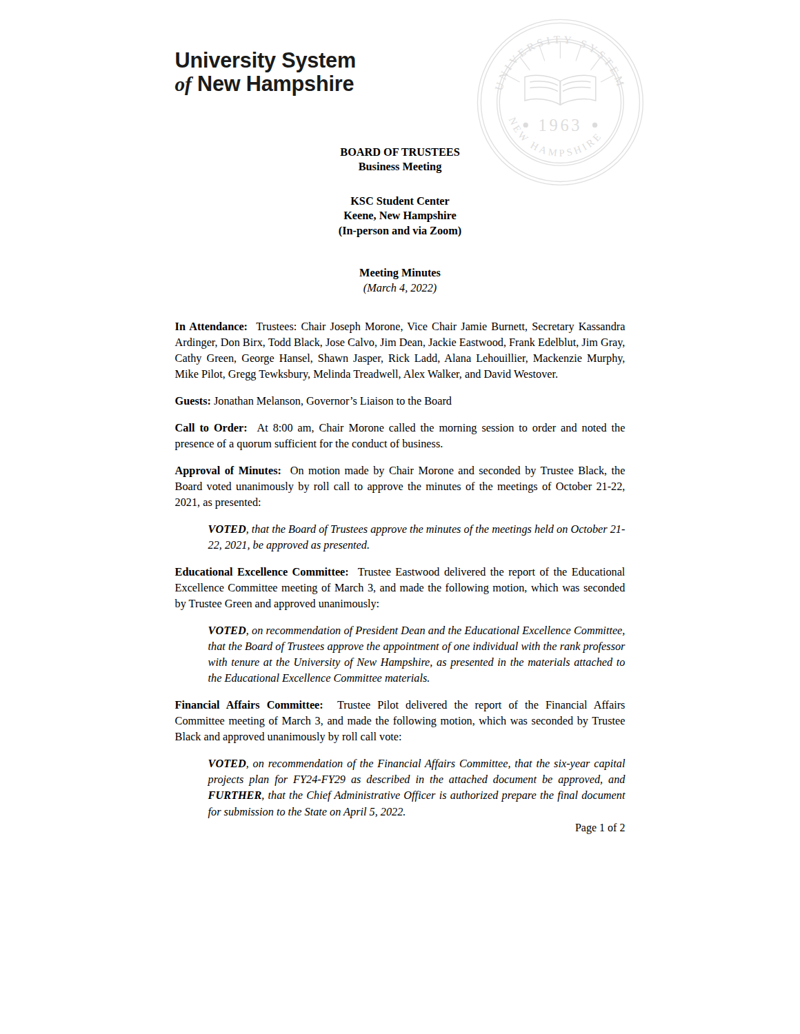University System
of New Hampshire
UNIVERSITY SYSTEM NEW HAMPSHIRE 1963
BOARD OF TRUSTEES Business Meeting
KSC Student Center Keene, New Hampshire (In-person and via Zoom)
Meeting Minutes
(March 4, 2022)
In Attendance: Trustees: Chair Joseph Morone, Vice Chair Jamie Burnett, Secretary Kassandra Ardinger, Don Birx, Todd Black, Jose Calvo, Jim Dean, Jackie Eastwood, Frank Edelblut, Jim Gray, Cathy Green, George Hansel, Shawn Jasper, Rick Ladd, Alana Lehouillier, Mackenzie Murphy, Mike Pilot, Gregg Tewksbury, Melinda Treadwell, Alex Walker, and David Westover.
Guests: Jonathan Melanson, Governor’s Liaison to the Board
Call to Order: At 8:00 am, Chair Morone called the morning session to order and noted the presence of a quorum sufficient for the conduct of business.
Approval of Minutes: On motion made by Chair Morone and seconded by Trustee Black, the Board voted unanimously by roll call to approve the minutes of the meetings of October 21-22, 2021, as presented:
VOTED, that the Board of Trustees approve the minutes of the meetings held on October 21-22, 2021, be approved as presented.
Educational Excellence Committee: Trustee Eastwood delivered the report of the Educational Excellence Committee meeting of March 3, and made the following motion, which was seconded by Trustee Green and approved unanimously:
VOTED, on recommendation of President Dean and the Educational Excellence Committee, that the Board of Trustees approve the appointment of one individual with the rank professor with tenure at the University of New Hampshire, as presented in the materials attached to the Educational Excellence Committee materials.
Financial Affairs Committee: Trustee Pilot delivered the report of the Financial Affairs Committee meeting of March 3, and made the following motion, which was seconded by Trustee Black and approved unanimously by roll call vote:
VOTED, on recommendation of the Financial Affairs Committee, that the six-year capital projects plan for FY24-FY29 as described in the attached document be approved, and FURTHER, that the Chief Administrative Officer is authorized prepare the final document for submission to the State on April 5, 2022.
Page 1 of 2